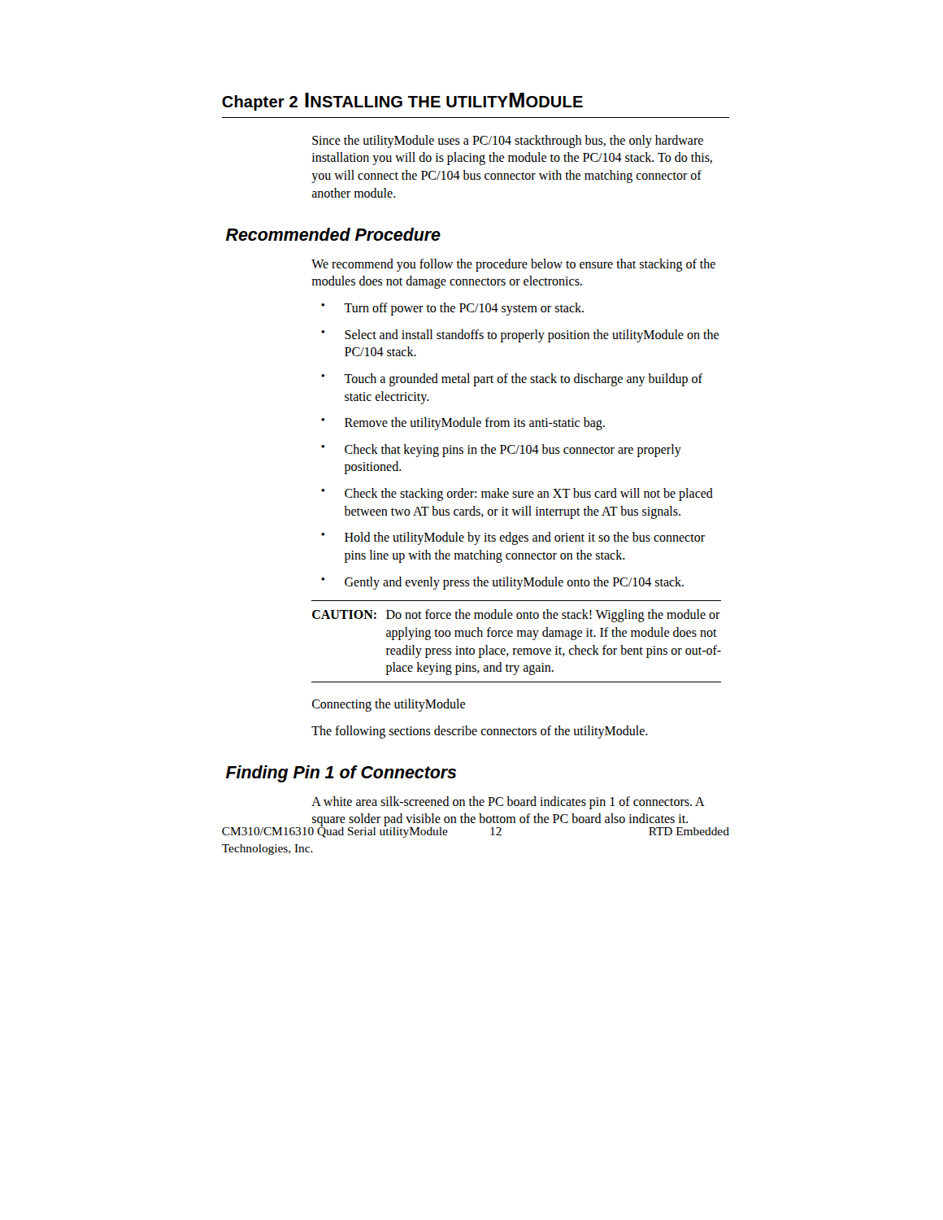Chapter 2 INSTALLING THE UTILITYMODULE
Since the utilityModule uses a PC/104 stackthrough bus, the only hardware installation you will do is placing the module to the PC/104 stack. To do this, you will connect the PC/104 bus connector with the matching connector of another module.
Recommended Procedure
We recommend you follow the procedure below to ensure that stacking of the modules does not damage connectors or electronics.
Turn off power to the PC/104 system or stack.
Select and install standoffs to properly position the utilityModule on the PC/104 stack.
Touch a grounded metal part of the stack to discharge any buildup of static electricity.
Remove the utilityModule from its anti-static bag.
Check that keying pins in the PC/104 bus connector are properly positioned.
Check the stacking order: make sure an XT bus card will not be placed between two AT bus cards, or it will interrupt the AT bus signals.
Hold the utilityModule by its edges and orient it so the bus connector pins line up with the matching connector on the stack.
Gently and evenly press the utilityModule onto the PC/104 stack.
| CAUTION: | Do not force the module onto the stack! Wiggling the module or applying too much force may damage it. If the module does not readily press into place, remove it, check for bent pins or out-of-place keying pins, and try again. |
Connecting the utilityModule
The following sections describe connectors of the utilityModule.
Finding Pin 1 of Connectors
A white area silk-screened on the PC board indicates pin 1 of connectors. A square solder pad visible on the bottom of the PC board also indicates it.
| CM310/CM16310 Quad Serial utilityModule Technologies, Inc. | 12 | RTD Embedded |